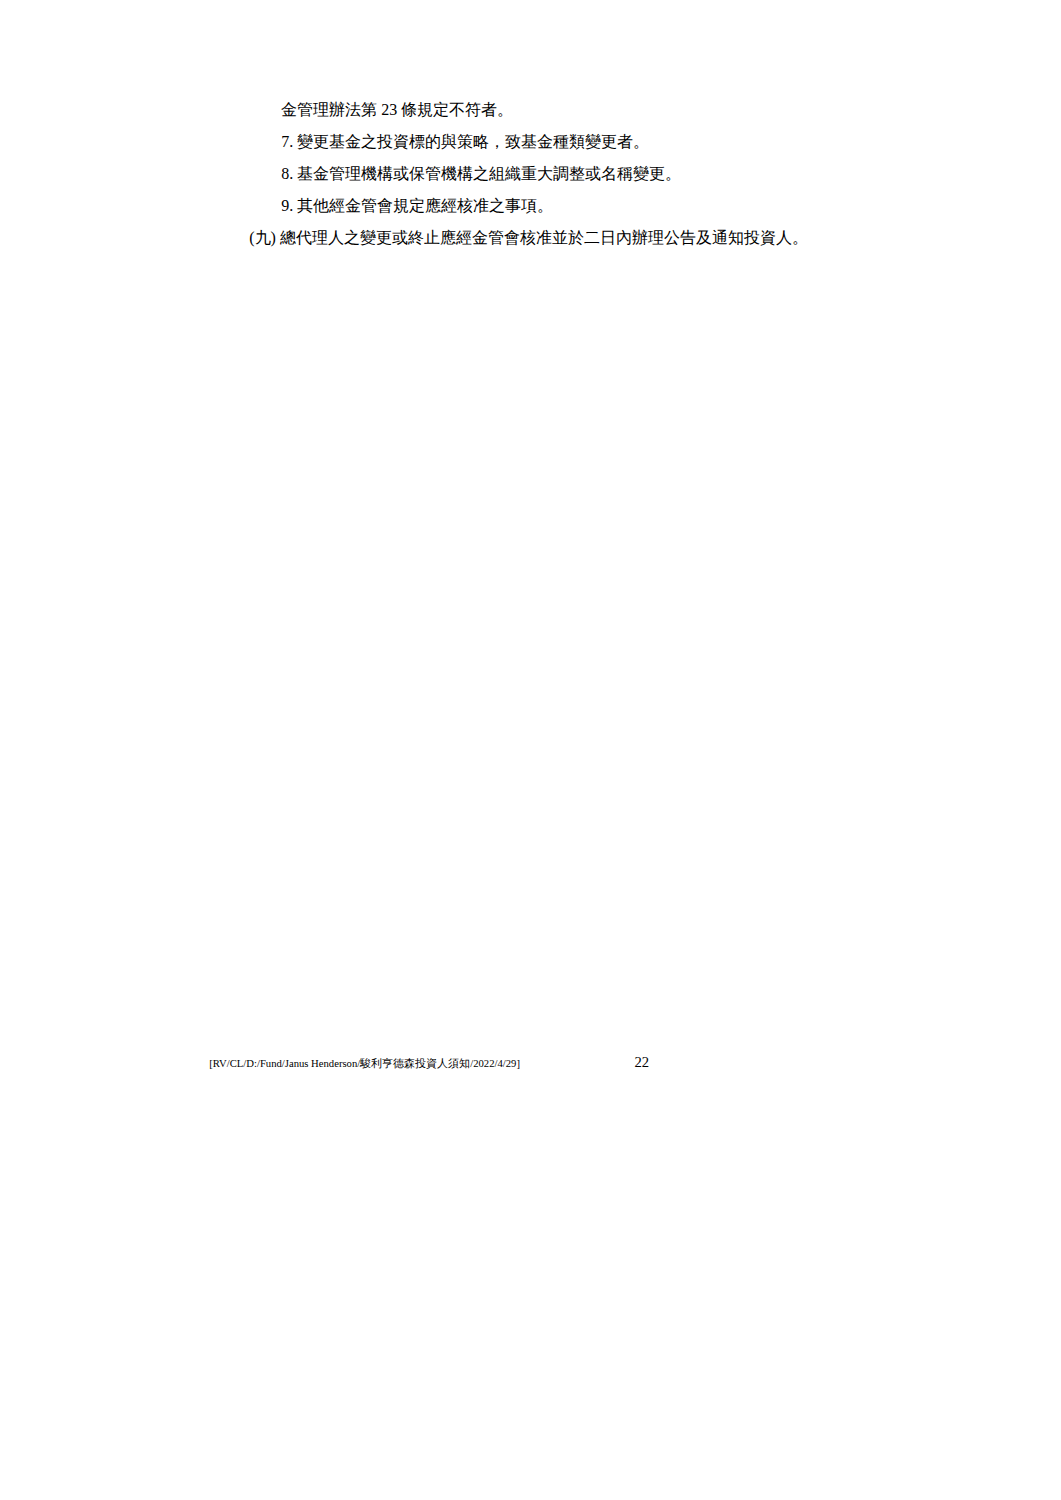金管理辦法第 23 條規定不符者。
7. 變更基金之投資標的與策略，致基金種類變更者。
8. 基金管理機構或保管機構之組織重大調整或名稱變更。
9. 其他經金管會規定應經核准之事項。
(九) 總代理人之變更或終止應經金管會核准並於二日內辦理公告及通知投資人。
[RV/CL/D:/Fund/Janus Henderson/駿利亨德森投資人須知/2022/4/29]
22